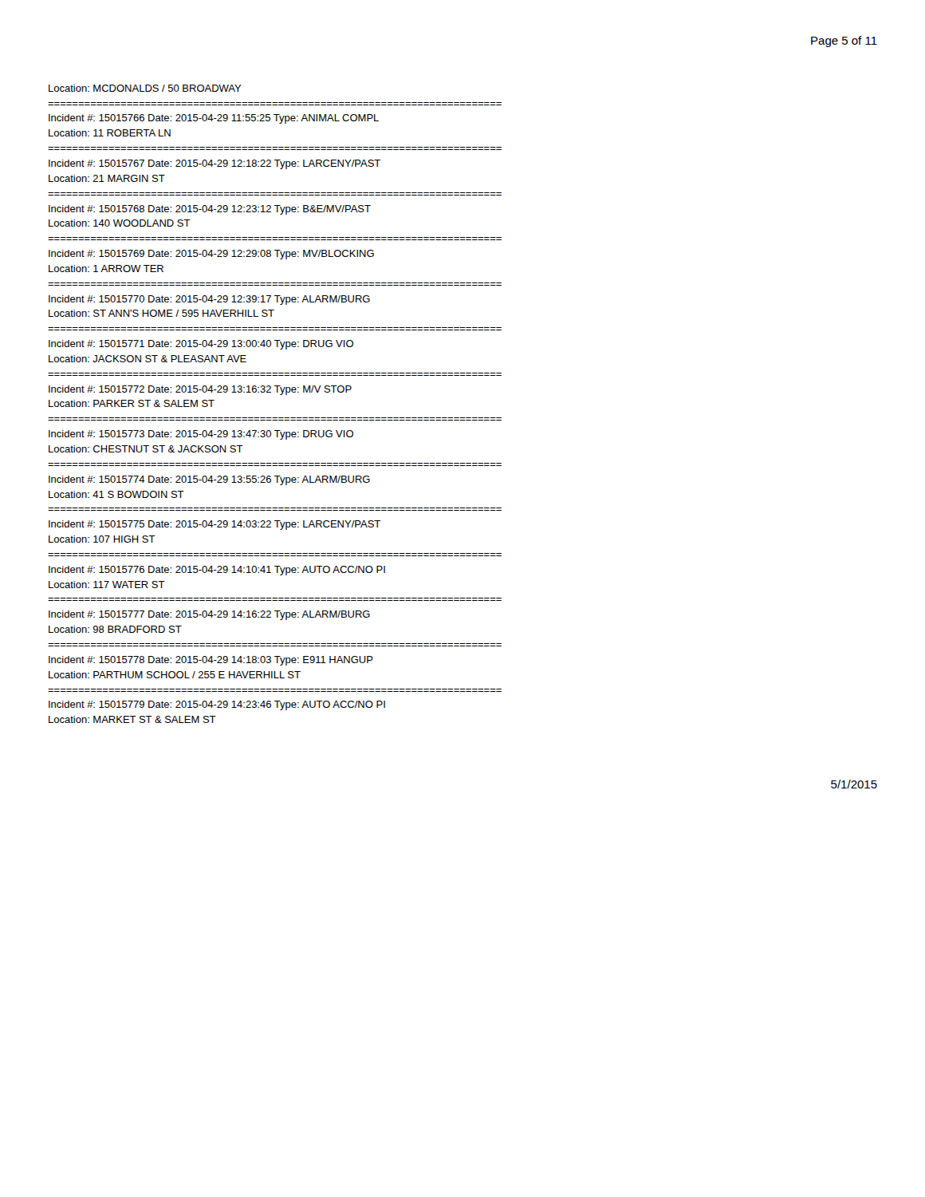Page 5 of 11
Location: MCDONALDS / 50 BROADWAY =========================================================================== Incident #: 15015766 Date: 2015-04-29 11:55:25 Type: ANIMAL COMPL Location: 11 ROBERTA LN =========================================================================== Incident #: 15015767 Date: 2015-04-29 12:18:22 Type: LARCENY/PAST Location: 21 MARGIN ST =========================================================================== Incident #: 15015768 Date: 2015-04-29 12:23:12 Type: B&E/MV/PAST Location: 140 WOODLAND ST =========================================================================== Incident #: 15015769 Date: 2015-04-29 12:29:08 Type: MV/BLOCKING Location: 1 ARROW TER =========================================================================== Incident #: 15015770 Date: 2015-04-29 12:39:17 Type: ALARM/BURG Location: ST ANN'S HOME / 595 HAVERHILL ST =========================================================================== Incident #: 15015771 Date: 2015-04-29 13:00:40 Type: DRUG VIO Location: JACKSON ST & PLEASANT AVE =========================================================================== Incident #: 15015772 Date: 2015-04-29 13:16:32 Type: M/V STOP Location: PARKER ST & SALEM ST =========================================================================== Incident #: 15015773 Date: 2015-04-29 13:47:30 Type: DRUG VIO Location: CHESTNUT ST & JACKSON ST =========================================================================== Incident #: 15015774 Date: 2015-04-29 13:55:26 Type: ALARM/BURG Location: 41 S BOWDOIN ST =========================================================================== Incident #: 15015775 Date: 2015-04-29 14:03:22 Type: LARCENY/PAST Location: 107 HIGH ST =========================================================================== Incident #: 15015776 Date: 2015-04-29 14:10:41 Type: AUTO ACC/NO PI Location: 117 WATER ST =========================================================================== Incident #: 15015777 Date: 2015-04-29 14:16:22 Type: ALARM/BURG Location: 98 BRADFORD ST =========================================================================== Incident #: 15015778 Date: 2015-04-29 14:18:03 Type: E911 HANGUP Location: PARTHUM SCHOOL / 255 E HAVERHILL ST =========================================================================== Incident #: 15015779 Date: 2015-04-29 14:23:46 Type: AUTO ACC/NO PI Location: MARKET ST & SALEM ST
5/1/2015